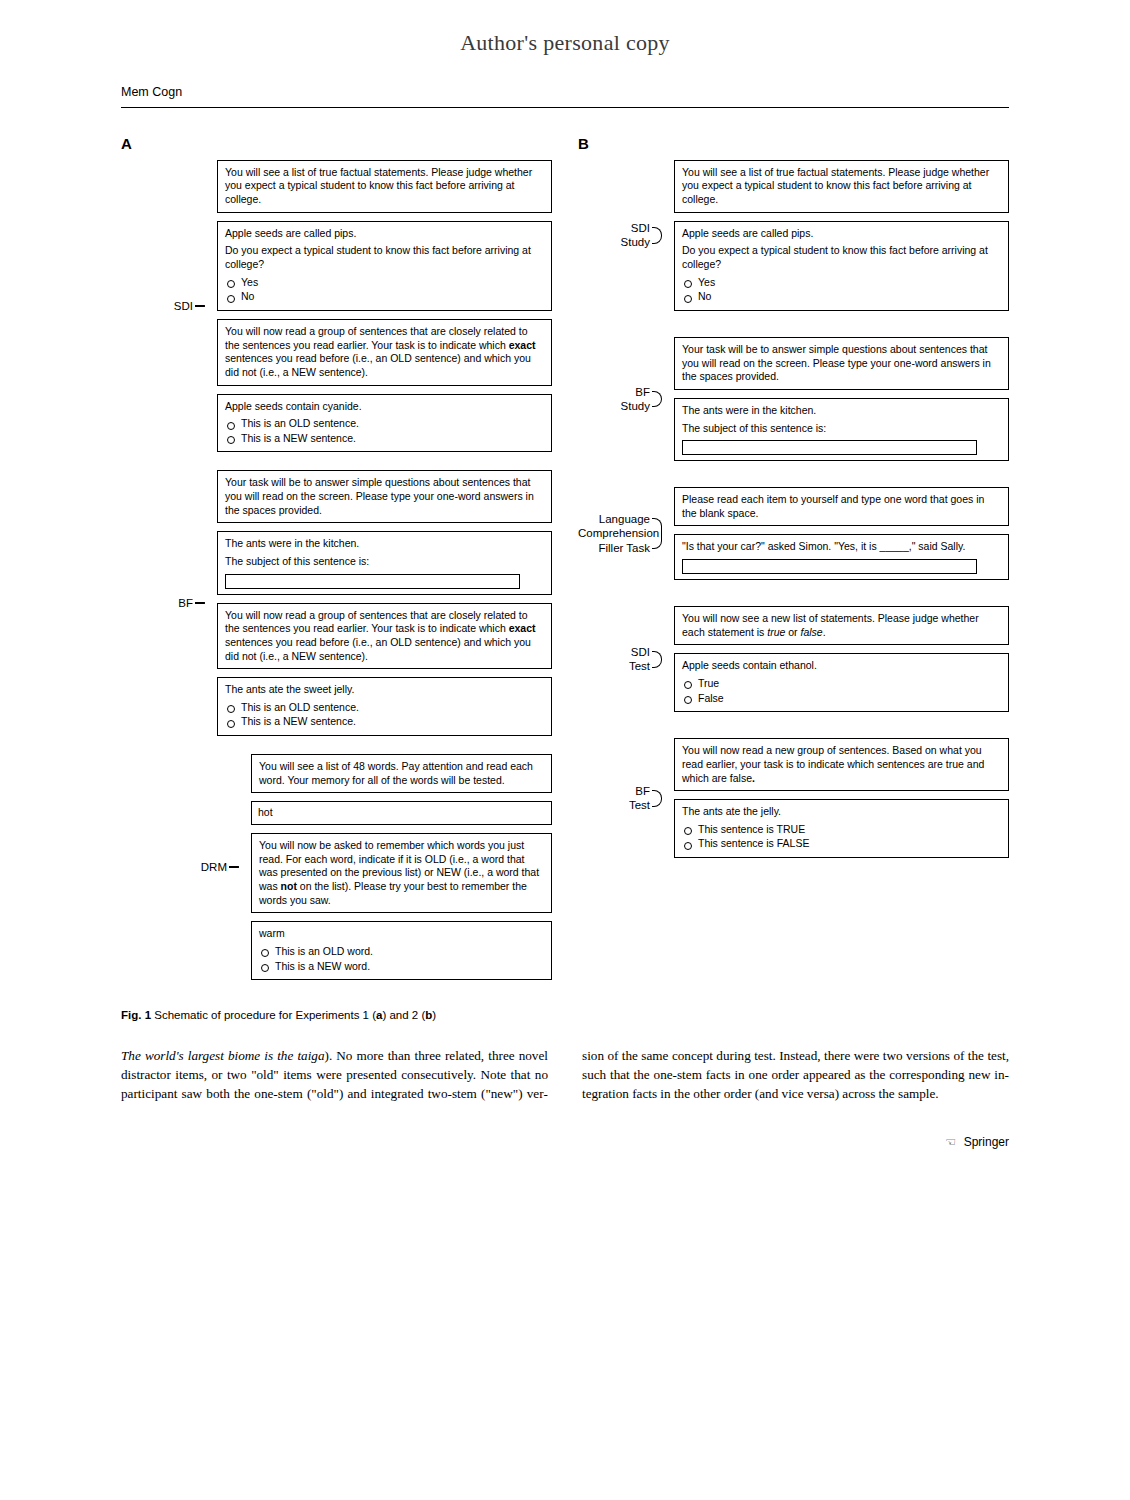Author's personal copy
Mem Cogn
A
SDI
You will see a list of true factual statements. Please judge whether you expect a typical student to know this fact before arriving at college.
Apple seeds are called pips.
Do you expect a typical student to know this fact before arriving at college?
Yes
No
You will now read a group of sentences that are closely related to the sentences you read earlier. Your task is to indicate which exact sentences you read before (i.e., an OLD sentence) and which you did not (i.e., a NEW sentence).
Apple seeds contain cyanide.
This is an OLD sentence.
This is a NEW sentence.
BF
Your task will be to answer simple questions about sentences that you will read on the screen. Please type your one-word answers in the spaces provided.
The ants were in the kitchen.
The subject of this sentence is:
You will now read a group of sentences that are closely related to the sentences you read earlier. Your task is to indicate which exact sentences you read before (i.e., an OLD sentence) and which you did not (i.e., a NEW sentence).
The ants ate the sweet jelly.
This is an OLD sentence.
This is a NEW sentence.
DRM
You will see a list of 48 words. Pay attention and read each word. Your memory for all of the words will be tested.
hot
You will now be asked to remember which words you just read. For each word, indicate if it is OLD (i.e., a word that was presented on the previous list) or NEW (i.e., a word that was not on the list). Please try your best to remember the words you saw.
warm
This is an OLD word.
This is a NEW word.
B
SDI
Study
You will see a list of true factual statements. Please judge whether you expect a typical student to know this fact before arriving at college.
Apple seeds are called pips.
Do you expect a typical student to know this fact before arriving at college?
Yes
No
BF
Study
Your task will be to answer simple questions about sentences that you will read on the screen. Please type your one-word answers in the spaces provided.
The ants were in the kitchen.
The subject of this sentence is:
Language
Comprehension
Filler Task
Please read each item to yourself and type one word that goes in the blank space.
"Is that your car?" asked Simon. "Yes, it is _____," said Sally.
SDI
Test
You will now see a new list of statements. Please judge whether each statement is true or false.
Apple seeds contain ethanol.
True
False
BF
Test
You will now read a new group of sentences. Based on what you read earlier, your task is to indicate which sentences are true and which are false.
The ants ate the jelly.
This sentence is TRUE
This sentence is FALSE
Fig. 1 Schematic of procedure for Experiments 1 (a) and 2 (b)
The world's largest biome is the taiga). No more than three related, three novel distractor items, or two "old" items were presented consecutively. Note that no participant saw both the one-stem ("old") and integrated two-stem ("new") version of the same concept during test. Instead, there were two versions of the test, such that the one-stem facts in one order appeared as the corresponding new integration facts in the other order (and vice versa) across the sample.
☞ Springer